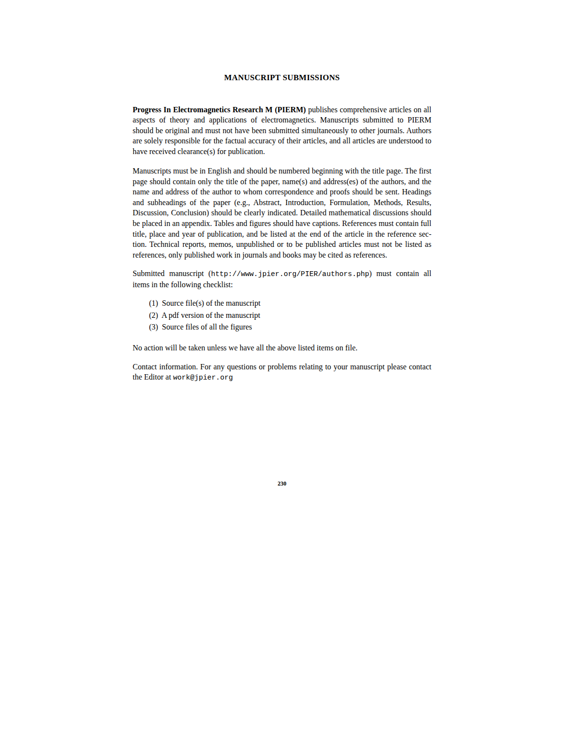MANUSCRIPT SUBMISSIONS
Progress In Electromagnetics Research M (PIERM) publishes comprehensive articles on all aspects of theory and applications of electromagnetics. Manuscripts submitted to PIERM should be original and must not have been submitted simultaneously to other journals. Authors are solely responsible for the factual accuracy of their articles, and all articles are understood to have received clearance(s) for publication.
Manuscripts must be in English and should be numbered beginning with the title page. The first page should contain only the title of the paper, name(s) and address(es) of the authors, and the name and address of the author to whom correspondence and proofs should be sent. Headings and subheadings of the paper (e.g., Abstract, Introduction, Formulation, Methods, Results, Discussion, Conclusion) should be clearly indicated. Detailed mathematical discussions should be placed in an appendix. Tables and figures should have captions. References must contain full title, place and year of publication, and be listed at the end of the article in the reference section. Technical reports, memos, unpublished or to be published articles must not be listed as references, only published work in journals and books may be cited as references.
Submitted manuscript (http://www.jpier.org/PIER/authors.php) must contain all items in the following checklist:
(1) Source file(s) of the manuscript
(2) A pdf version of the manuscript
(3) Source files of all the figures
No action will be taken unless we have all the above listed items on file.
Contact information. For any questions or problems relating to your manuscript please contact the Editor at work@jpier.org
230